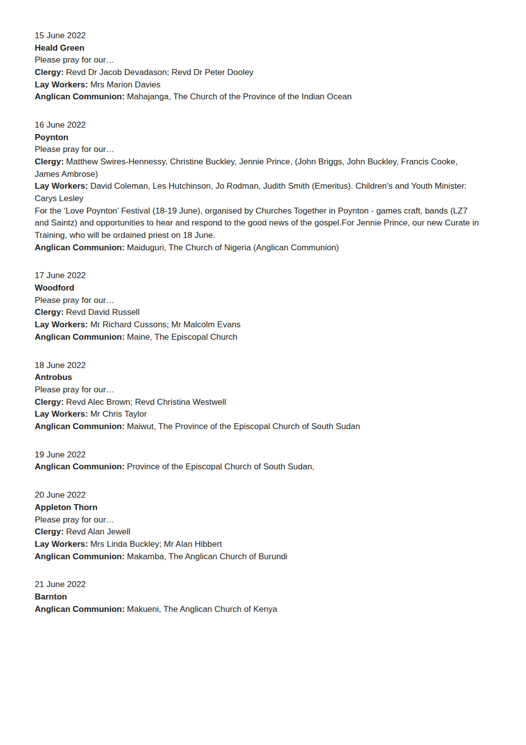15 June 2022
Heald Green
Please pray for our…
Clergy: Revd Dr Jacob Devadason; Revd Dr Peter Dooley
Lay Workers: Mrs Marion Davies
Anglican Communion: Mahajanga, The Church of the Province of the Indian Ocean
16 June 2022
Poynton
Please pray for our…
Clergy: Matthew Swires-Hennessy, Christine Buckley, Jennie Prince, (John Briggs, John Buckley, Francis Cooke, James Ambrose)
Lay Workers: David Coleman, Les Hutchinson, Jo Rodman, Judith Smith (Emeritus). Children's and Youth Minister: Carys Lesley
For the ‘Love Poynton’ Festival (18-19 June), organised by Churches Together in Poynton - games craft, bands (LZ7 and Saintz) and opportunities to hear and respond to the good news of the gospel.For Jennie Prince, our new Curate in Training, who will be ordained priest on 18 June.
Anglican Communion: Maiduguri, The Church of Nigeria (Anglican Communion)
17 June 2022
Woodford
Please pray for our…
Clergy: Revd David Russell
Lay Workers: Mr Richard Cussons; Mr Malcolm Evans
Anglican Communion: Maine, The Episcopal Church
18 June 2022
Antrobus
Please pray for our…
Clergy: Revd Alec Brown; Revd Christina Westwell
Lay Workers: Mr Chris Taylor
Anglican Communion: Maiwut, The Province of the Episcopal Church of South Sudan
19 June 2022
Anglican Communion: Province of the Episcopal Church of South Sudan,
20 June 2022
Appleton Thorn
Please pray for our…
Clergy: Revd Alan Jewell
Lay Workers: Mrs Linda Buckley; Mr Alan Hibbert
Anglican Communion: Makamba, The Anglican Church of Burundi
21 June 2022
Barnton
Anglican Communion: Makueni, The Anglican Church of Kenya